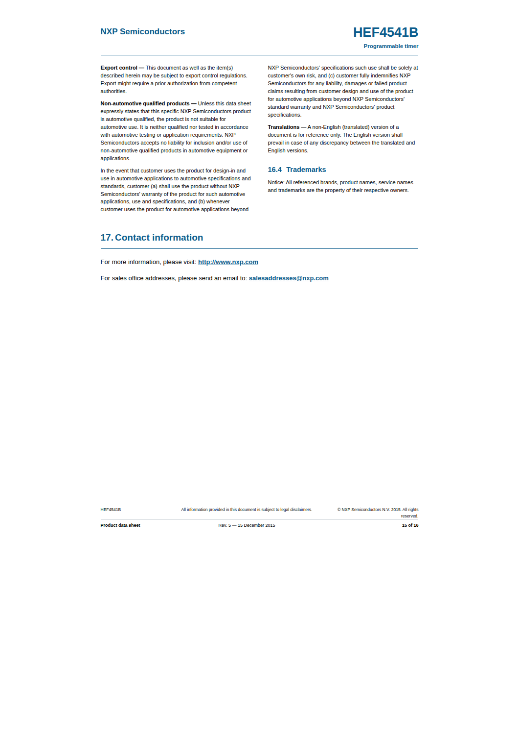NXP Semiconductors
HEF4541B
Programmable timer
Export control — This document as well as the item(s) described herein may be subject to export control regulations. Export might require a prior authorization from competent authorities.
Non-automotive qualified products — Unless this data sheet expressly states that this specific NXP Semiconductors product is automotive qualified, the product is not suitable for automotive use. It is neither qualified nor tested in accordance with automotive testing or application requirements. NXP Semiconductors accepts no liability for inclusion and/or use of non-automotive qualified products in automotive equipment or applications.
In the event that customer uses the product for design-in and use in automotive applications to automotive specifications and standards, customer (a) shall use the product without NXP Semiconductors' warranty of the product for such automotive applications, use and specifications, and (b) whenever customer uses the product for automotive applications beyond
NXP Semiconductors' specifications such use shall be solely at customer's own risk, and (c) customer fully indemnifies NXP Semiconductors for any liability, damages or failed product claims resulting from customer design and use of the product for automotive applications beyond NXP Semiconductors' standard warranty and NXP Semiconductors' product specifications.
Translations — A non-English (translated) version of a document is for reference only. The English version shall prevail in case of any discrepancy between the translated and English versions.
16.4 Trademarks
Notice: All referenced brands, product names, service names and trademarks are the property of their respective owners.
17. Contact information
For more information, please visit: http://www.nxp.com
For sales office addresses, please send an email to: salesaddresses@nxp.com
HEF4541B
All information provided in this document is subject to legal disclaimers.
© NXP Semiconductors N.V. 2015. All rights reserved.
Product data sheet
Rev. 5 — 15 December 2015
15 of 16